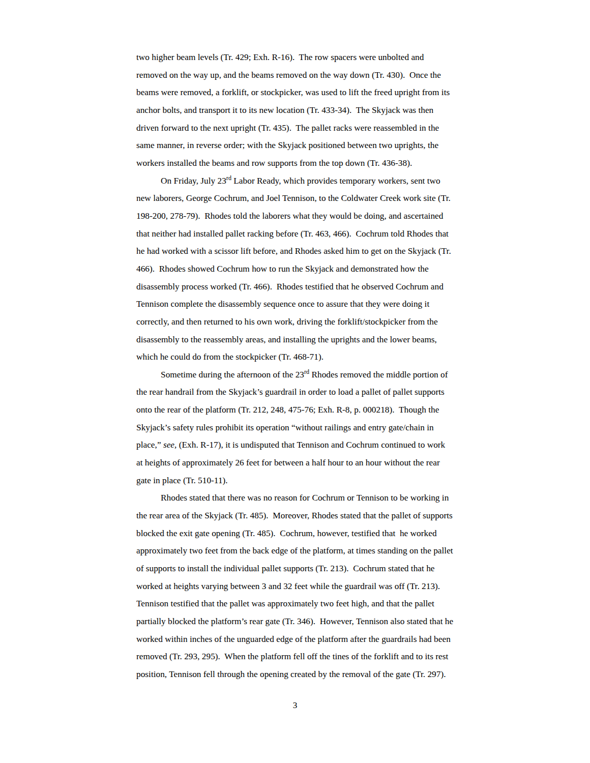two higher beam levels (Tr. 429; Exh. R-16). The row spacers were unbolted and removed on the way up, and the beams removed on the way down (Tr. 430). Once the beams were removed, a forklift, or stockpicker, was used to lift the freed upright from its anchor bolts, and transport it to its new location (Tr. 433-34). The Skyjack was then driven forward to the next upright (Tr. 435). The pallet racks were reassembled in the same manner, in reverse order; with the Skyjack positioned between two uprights, the workers installed the beams and row supports from the top down (Tr. 436-38).
On Friday, July 23rd Labor Ready, which provides temporary workers, sent two new laborers, George Cochrum, and Joel Tennison, to the Coldwater Creek work site (Tr. 198-200, 278-79). Rhodes told the laborers what they would be doing, and ascertained that neither had installed pallet racking before (Tr. 463, 466). Cochrum told Rhodes that he had worked with a scissor lift before, and Rhodes asked him to get on the Skyjack (Tr. 466). Rhodes showed Cochrum how to run the Skyjack and demonstrated how the disassembly process worked (Tr. 466). Rhodes testified that he observed Cochrum and Tennison complete the disassembly sequence once to assure that they were doing it correctly, and then returned to his own work, driving the forklift/stockpicker from the disassembly to the reassembly areas, and installing the uprights and the lower beams, which he could do from the stockpicker (Tr. 468-71).
Sometime during the afternoon of the 23rd Rhodes removed the middle portion of the rear handrail from the Skyjack’s guardrail in order to load a pallet of pallet supports onto the rear of the platform (Tr. 212, 248, 475-76; Exh. R-8, p. 000218). Though the Skyjack’s safety rules prohibit its operation “without railings and entry gate/chain in place,” see, (Exh. R-17), it is undisputed that Tennison and Cochrum continued to work at heights of approximately 26 feet for between a half hour to an hour without the rear gate in place (Tr. 510-11).
Rhodes stated that there was no reason for Cochrum or Tennison to be working in the rear area of the Skyjack (Tr. 485). Moreover, Rhodes stated that the pallet of supports blocked the exit gate opening (Tr. 485). Cochrum, however, testified that he worked approximately two feet from the back edge of the platform, at times standing on the pallet of supports to install the individual pallet supports (Tr. 213). Cochrum stated that he worked at heights varying between 3 and 32 feet while the guardrail was off (Tr. 213). Tennison testified that the pallet was approximately two feet high, and that the pallet partially blocked the platform’s rear gate (Tr. 346). However, Tennison also stated that he worked within inches of the unguarded edge of the platform after the guardrails had been removed (Tr. 293, 295). When the platform fell off the tines of the forklift and to its rest position, Tennison fell through the opening created by the removal of the gate (Tr. 297).
3